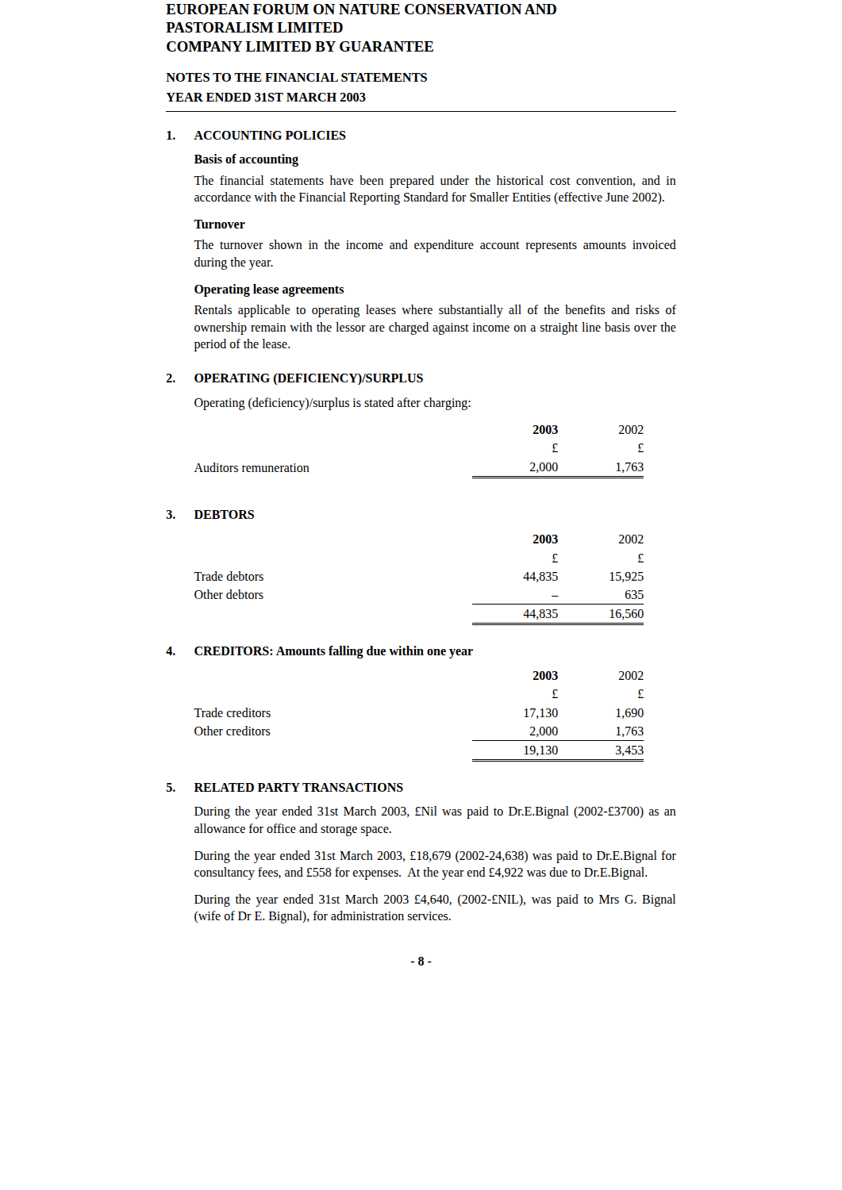EUROPEAN FORUM ON NATURE CONSERVATION AND
PASTORALISM LIMITED
COMPANY LIMITED BY GUARANTEE
NOTES TO THE FINANCIAL STATEMENTS
YEAR ENDED 31ST MARCH 2003
1. ACCOUNTING POLICIES
Basis of accounting
The financial statements have been prepared under the historical cost convention, and in accordance with the Financial Reporting Standard for Smaller Entities (effective June 2002).
Turnover
The turnover shown in the income and expenditure account represents amounts invoiced during the year.
Operating lease agreements
Rentals applicable to operating leases where substantially all of the benefits and risks of ownership remain with the lessor are charged against income on a straight line basis over the period of the lease.
2. OPERATING (DEFICIENCY)/SURPLUS
Operating (deficiency)/surplus is stated after charging:
| | 2003 | 2002 |
| | £ | £ |
| Auditors remuneration | 2,000 | 1,763 |
3. DEBTORS
| | 2003 | 2002 |
| | £ | £ |
| Trade debtors | 44,835 | 15,925 |
| Other debtors | – | 635 |
| | 44,835 | 16,560 |
4. CREDITORS: Amounts falling due within one year
| | 2003 | 2002 |
| | £ | £ |
| Trade creditors | 17,130 | 1,690 |
| Other creditors | 2,000 | 1,763 |
| | 19,130 | 3,453 |
5. RELATED PARTY TRANSACTIONS
During the year ended 31st March 2003, £Nil was paid to Dr.E.Bignal (2002-£3700) as an allowance for office and storage space.
During the year ended 31st March 2003, £18,679 (2002-24,638) was paid to Dr.E.Bignal for consultancy fees, and £558 for expenses. At the year end £4,922 was due to Dr.E.Bignal.
During the year ended 31st March 2003 £4,640, (2002-£NIL), was paid to Mrs G. Bignal (wife of Dr E. Bignal), for administration services.
- 8 -